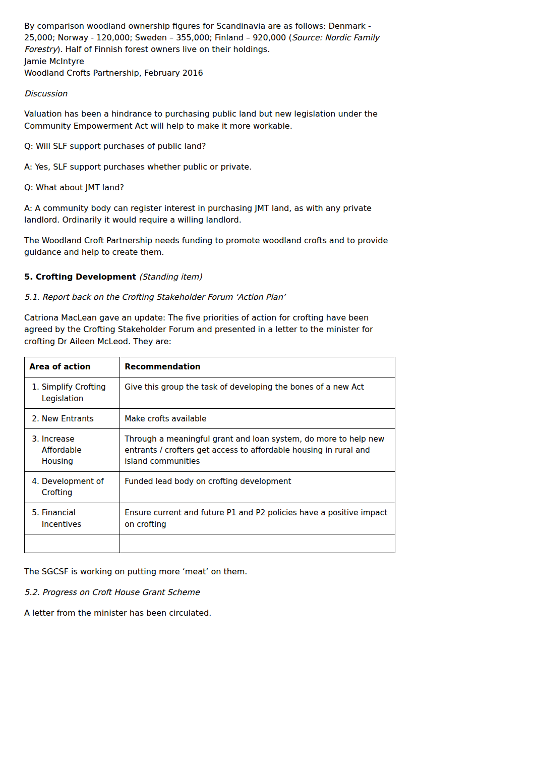By comparison woodland ownership figures for Scandinavia are as follows: Denmark - 25,000; Norway - 120,000; Sweden – 355,000; Finland – 920,000 (Source: Nordic Family Forestry). Half of Finnish forest owners live on their holdings.
Jamie McIntyre
Woodland Crofts Partnership, February 2016
Discussion
Valuation has been a hindrance to purchasing public land but new legislation under the Community Empowerment Act will help to make it more workable.
Q: Will SLF support purchases of public land?
A: Yes, SLF support purchases whether public or private.
Q: What about JMT land?
A: A community body can register interest in purchasing JMT land, as with any private landlord. Ordinarily it would require a willing landlord.
The Woodland Croft Partnership needs funding to promote woodland crofts and to provide guidance and help to create them.
5. Crofting Development (Standing item)
5.1. Report back on the Crofting Stakeholder Forum ‘Action Plan’
Catriona MacLean gave an update: The five priorities of action for crofting have been agreed by the Crofting Stakeholder Forum and presented in a letter to the minister for crofting Dr Aileen McLeod. They are:
| Area of action | Recommendation |
| --- | --- |
| Simplify Crofting Legislation | Give this group the task of developing the bones of a new Act |
| New Entrants | Make crofts available |
| Increase Affordable Housing | Through a meaningful grant and loan system, do more to help new entrants / crofters get access to affordable housing in rural and island communities |
| Development of Crofting | Funded lead body on crofting development |
| Financial Incentives | Ensure current and future P1 and P2 policies have a positive impact on crofting |
The SGCSF is working on putting more ‘meat’ on them.
5.2. Progress on Croft House Grant Scheme
A letter from the minister has been circulated.